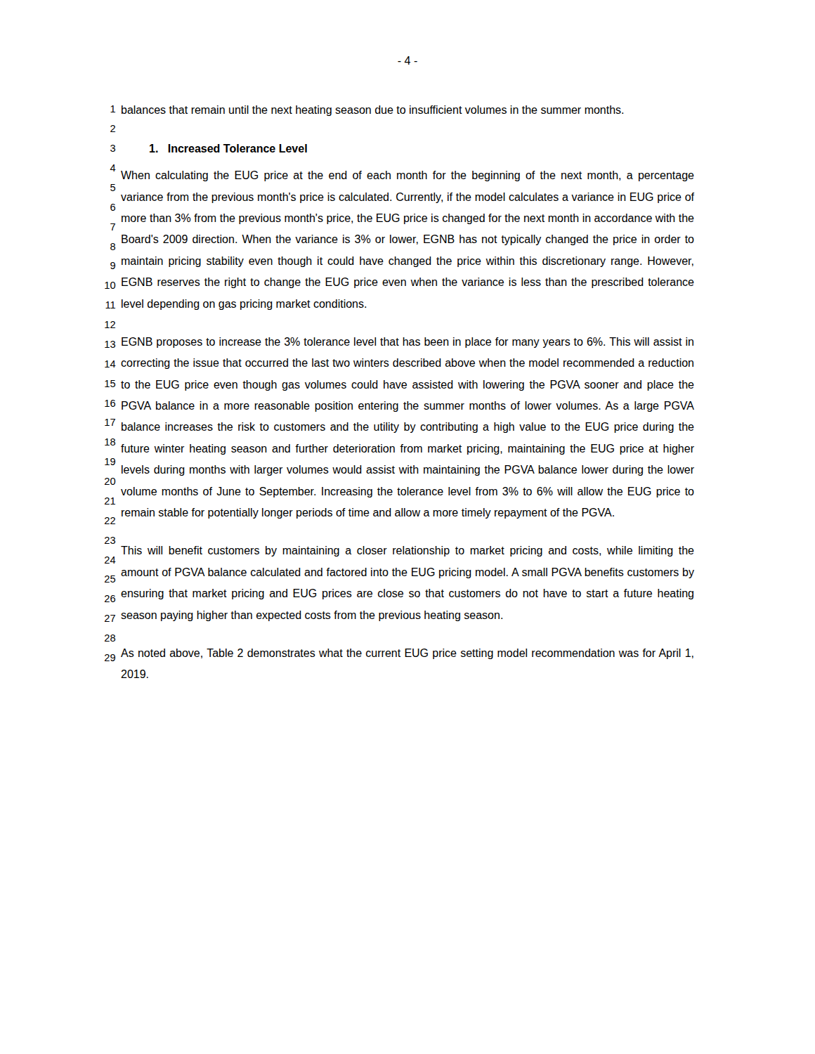- 4 -
1 2 3 4 5 6 7 8 9 10 11 12 13 14 15 16 17 18 19 20 21 22 23 24 25 26 27 28 29
balances that remain until the next heating season due to insufficient volumes in the summer months.
1. Increased Tolerance Level
When calculating the EUG price at the end of each month for the beginning of the next month, a percentage variance from the previous month's price is calculated. Currently, if the model calculates a variance in EUG price of more than 3% from the previous month's price, the EUG price is changed for the next month in accordance with the Board's 2009 direction. When the variance is 3% or lower, EGNB has not typically changed the price in order to maintain pricing stability even though it could have changed the price within this discretionary range. However, EGNB reserves the right to change the EUG price even when the variance is less than the prescribed tolerance level depending on gas pricing market conditions.
EGNB proposes to increase the 3% tolerance level that has been in place for many years to 6%. This will assist in correcting the issue that occurred the last two winters described above when the model recommended a reduction to the EUG price even though gas volumes could have assisted with lowering the PGVA sooner and place the PGVA balance in a more reasonable position entering the summer months of lower volumes. As a large PGVA balance increases the risk to customers and the utility by contributing a high value to the EUG price during the future winter heating season and further deterioration from market pricing, maintaining the EUG price at higher levels during months with larger volumes would assist with maintaining the PGVA balance lower during the lower volume months of June to September. Increasing the tolerance level from 3% to 6% will allow the EUG price to remain stable for potentially longer periods of time and allow a more timely repayment of the PGVA.
This will benefit customers by maintaining a closer relationship to market pricing and costs, while limiting the amount of PGVA balance calculated and factored into the EUG pricing model. A small PGVA benefits customers by ensuring that market pricing and EUG prices are close so that customers do not have to start a future heating season paying higher than expected costs from the previous heating season.
As noted above, Table 2 demonstrates what the current EUG price setting model recommendation was for April 1, 2019.